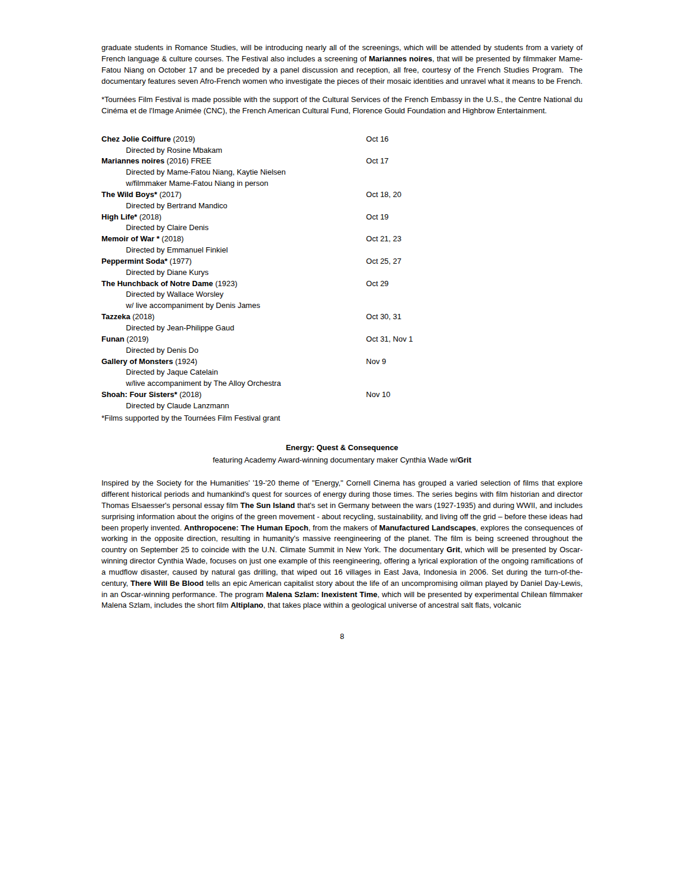graduate students in Romance Studies, will be introducing nearly all of the screenings, which will be attended by students from a variety of French language & culture courses. The Festival also includes a screening of Mariannes noires, that will be presented by filmmaker Mame-Fatou Niang on October 17 and be preceded by a panel discussion and reception, all free, courtesy of the French Studies Program. The documentary features seven Afro-French women who investigate the pieces of their mosaic identities and unravel what it means to be French.
*Tournées Film Festival is made possible with the support of the Cultural Services of the French Embassy in the U.S., the Centre National du Cinéma et de l'Image Animée (CNC), the French American Cultural Fund, Florence Gould Foundation and Highbrow Entertainment.
Chez Jolie Coiffure (2019) Oct 16
Directed by Rosine Mbakam
Mariannes noires (2016) FREE Oct 17
Directed by Mame-Fatou Niang, Kaytie Nielsen
w/filmmaker Mame-Fatou Niang in person
The Wild Boys* (2017) Oct 18, 20
Directed by Bertrand Mandico
High Life* (2018) Oct 19
Directed by Claire Denis
Memoir of War * (2018) Oct 21, 23
Directed by Emmanuel Finkiel
Peppermint Soda* (1977) Oct 25, 27
Directed by Diane Kurys
The Hunchback of Notre Dame (1923) Oct 29
Directed by Wallace Worsley
w/ live accompaniment by Denis James
Tazzeka (2018) Oct 30, 31
Directed by Jean-Philippe Gaud
Funan (2019) Oct 31, Nov 1
Directed by Denis Do
Gallery of Monsters (1924) Nov 9
Directed by Jaque Catelain
w/live accompaniment by The Alloy Orchestra
Shoah: Four Sisters* (2018) Nov 10
Directed by Claude Lanzmann
*Films supported by the Tournées Film Festival grant
Energy: Quest & Consequence
featuring Academy Award-winning documentary maker Cynthia Wade w/Grit
Inspired by the Society for the Humanities' '19-'20 theme of "Energy," Cornell Cinema has grouped a varied selection of films that explore different historical periods and humankind's quest for sources of energy during those times. The series begins with film historian and director Thomas Elsaesser's personal essay film The Sun Island that's set in Germany between the wars (1927-1935) and during WWII, and includes surprising information about the origins of the green movement - about recycling, sustainability, and living off the grid – before these ideas had been properly invented. Anthropocene: The Human Epoch, from the makers of Manufactured Landscapes, explores the consequences of working in the opposite direction, resulting in humanity's massive reengineering of the planet. The film is being screened throughout the country on September 25 to coincide with the U.N. Climate Summit in New York. The documentary Grit, which will be presented by Oscar-winning director Cynthia Wade, focuses on just one example of this reengineering, offering a lyrical exploration of the ongoing ramifications of a mudflow disaster, caused by natural gas drilling, that wiped out 16 villages in East Java, Indonesia in 2006. Set during the turn-of-the-century, There Will Be Blood tells an epic American capitalist story about the life of an uncompromising oilman played by Daniel Day-Lewis, in an Oscar-winning performance. The program Malena Szlam: Inexistent Time, which will be presented by experimental Chilean filmmaker Malena Szlam, includes the short film Altiplano, that takes place within a geological universe of ancestral salt flats, volcanic
8